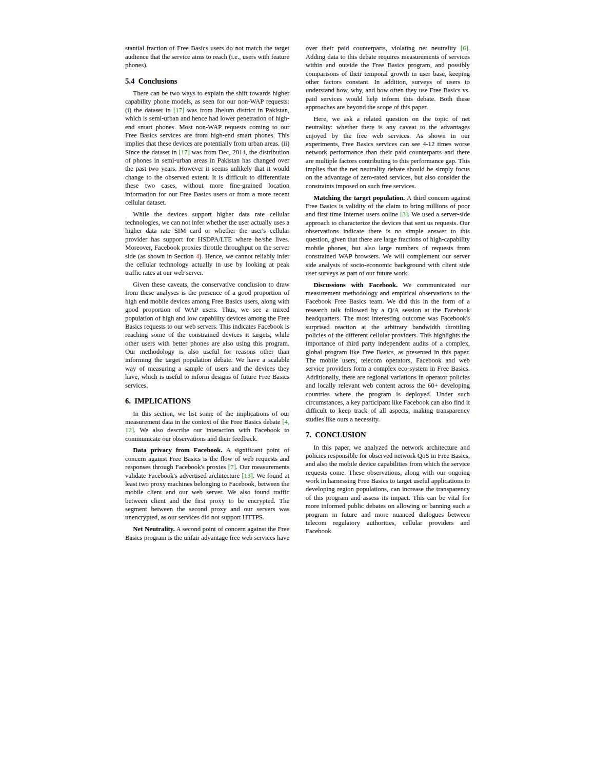stantial fraction of Free Basics users do not match the target audience that the service aims to reach (i.e., users with feature phones).
5.4 Conclusions
There can be two ways to explain the shift towards higher capability phone models, as seen for our non-WAP requests: (i) the dataset in [17] was from Jhelum district in Pakistan, which is semi-urban and hence had lower penetration of high-end smart phones. Most non-WAP requests coming to our Free Basics services are from high-end smart phones. This implies that these devices are potentially from urban areas. (ii) Since the dataset in [17] was from Dec, 2014, the distribution of phones in semi-urban areas in Pakistan has changed over the past two years. However it seems unlikely that it would change to the observed extent. It is difficult to differentiate these two cases, without more fine-grained location information for our Free Basics users or from a more recent cellular dataset.
While the devices support higher data rate cellular technologies, we can not infer whether the user actually uses a higher data rate SIM card or whether the user's cellular provider has support for HSDPA/LTE where he/she lives. Moreover, Facebook proxies throttle throughput on the server side (as shown in Section 4). Hence, we cannot reliably infer the cellular technology actually in use by looking at peak traffic rates at our web server.
Given these caveats, the conservative conclusion to draw from these analyses is the presence of a good proportion of high end mobile devices among Free Basics users, along with good proportion of WAP users. Thus, we see a mixed population of high and low capability devices among the Free Basics requests to our web servers. This indicates Facebook is reaching some of the constrained devices it targets, while other users with better phones are also using this program. Our methodology is also useful for reasons other than informing the target population debate. We have a scalable way of measuring a sample of users and the devices they have, which is useful to inform designs of future Free Basics services.
6. IMPLICATIONS
In this section, we list some of the implications of our measurement data in the context of the Free Basics debate [4, 12]. We also describe our interaction with Facebook to communicate our observations and their feedback.
Data privacy from Facebook. A significant point of concern against Free Basics is the flow of web requests and responses through Facebook's proxies [7]. Our measurements validate Facebook's advertised architecture [13]. We found at least two proxy machines belonging to Facebook, between the mobile client and our web server. We also found traffic between client and the first proxy to be encrypted. The segment between the second proxy and our servers was unencrypted, as our services did not support HTTPS.
Net Neutrality. A second point of concern against the Free Basics program is the unfair advantage free web services have over their paid counterparts, violating net neutrality [6]. Adding data to this debate requires measurements of services within and outside the Free Basics program, and possibly comparisons of their temporal growth in user base, keeping other factors constant. In addition, surveys of users to understand how, why, and how often they use Free Basics vs. paid services would help inform this debate. Both these approaches are beyond the scope of this paper.
Here, we ask a related question on the topic of net neutrality: whether there is any caveat to the advantages enjoyed by the free web services. As shown in our experiments, Free Basics services can see 4-12 times worse network performance than their paid counterparts and there are multiple factors contributing to this performance gap. This implies that the net neutrality debate should be simply focus on the advantage of zero-rated services, but also consider the constraints imposed on such free services.
Matching the target population. A third concern against Free Basics is validity of the claim to bring millions of poor and first time Internet users online [3]. We used a server-side approach to characterize the devices that sent us requests. Our observations indicate there is no simple answer to this question, given that there are large fractions of high-capability mobile phones, but also large numbers of requests from constrained WAP browsers. We will complement our server side analysis of socio-economic background with client side user surveys as part of our future work.
Discussions with Facebook. We communicated our measurement methodology and empirical observations to the Facebook Free Basics team. We did this in the form of a research talk followed by a Q/A session at the Facebook headquarters. The most interesting outcome was Facebook's surprised reaction at the arbitrary bandwidth throttling policies of the different cellular providers. This highlights the importance of third party independent audits of a complex, global program like Free Basics, as presented in this paper. The mobile users, telecom operators, Facebook and web service providers form a complex eco-system in Free Basics. Additionally, there are regional variations in operator policies and locally relevant web content across the 60+ developing countries where the program is deployed. Under such circumstances, a key participant like Facebook can also find it difficult to keep track of all aspects, making transparency studies like ours a necessity.
7. CONCLUSION
In this paper, we analyzed the network architecture and policies responsible for observed network QoS in Free Basics, and also the mobile device capabilities from which the service requests come. These observations, along with our ongoing work in harnessing Free Basics to target useful applications to developing region populations, can increase the transparency of this program and assess its impact. This can be vital for more informed public debates on allowing or banning such a program in future and more nuanced dialogues between telecom regulatory authorities, cellular providers and Facebook.